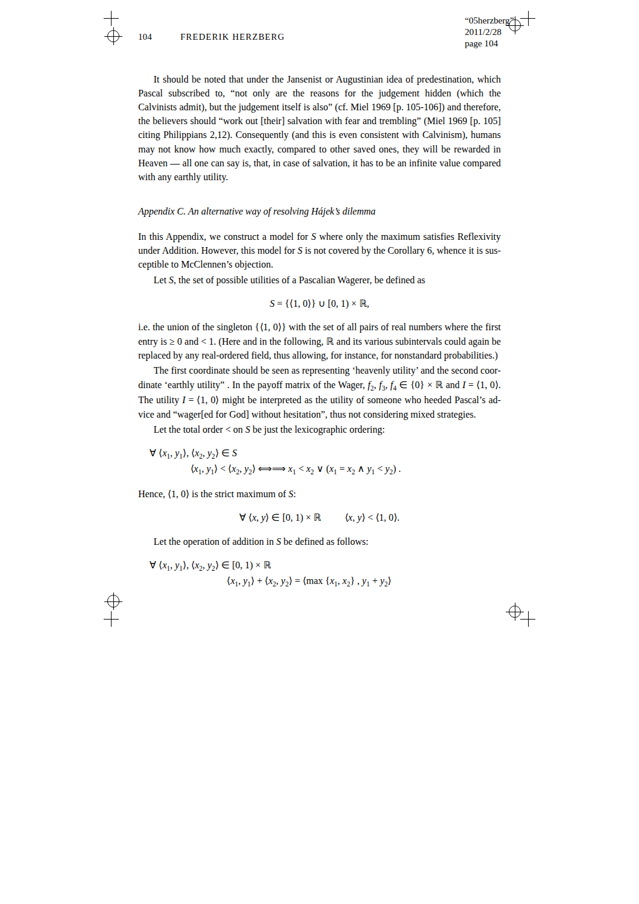“05herzberg”
2011/2/28
page 104
104 FREDERIK HERZBERG
It should be noted that under the Jansenist or Augustinian idea of pre­destination, which Pascal subscribed to, “not only are the reasons for the judgement hidden (which the Calvinists admit), but the judgement itself is also” (cf. Miel 1969 [p. 105-106]) and therefore, the believers should “work out [their] salvation with fear and trembling” (Miel 1969 [p. 105] citing Philippians 2,12). Consequently (and this is even consistent with Calvin­ism), humans may not know how much exactly, compared to other saved ones, they will be rewarded in Heaven — all one can say is, that, in case of salvation, it has to be an infinite value compared with any earthly utility.
Appendix C. An alternative way of resolving Hájek’s dilemma
In this Appendix, we construct a model for S where only the maximum sat­isfies Reflexivity under Addition. However, this model for S is not covered by the Corollary 6, whence it is susceptible to McClennen’s objection.
Let S, the set of possible utilities of a Pascalian Wagerer, be defined as
S = {⟨1, 0⟩} ∪ [0, 1) × ℝ,
i.e. the union of the singleton {⟨1, 0⟩} with the set of all pairs of real numbers where the first entry is ≥ 0 and < 1. (Here and in the following, ℝ and its various subintervals could again be replaced by any real-ordered field, thus allowing, for instance, for nonstandard probabilities.)
The first coordinate should be seen as representing ‘heavenly utility’ and the second coordinate ‘earthly utility” . In the payoff matrix of the Wager, f2, f3, f4 ∈ {0} × ℝ and I = ⟨1, 0⟩. The utility I = ⟨1, 0⟩ might be inter­preted as the utility of someone who heeded Pascal’s advice and “wager[ed for God] without hesitation”, thus not considering mixed strategies.
Let the total order < on S be just the lexicographic ordering:
∀ ⟨x1, y1⟩, ⟨x2, y2⟩ ∈ S
⟨x1, y1⟩ < ⟨x2, y2⟩ ⟺⟹ x1 < x2 ∨ (x1 = x2 ∧ y1 < y2) .
Hence, ⟨1, 0⟩ is the strict maximum of S:
∀ ⟨x, y⟩ ∈ [0, 1) × ℝ ⟨x, y⟩ < ⟨1, 0⟩.
Let the operation of addition in S be defined as follows:
∀ ⟨x1, y1⟩, ⟨x2, y2⟩ ∈ [0, 1) × ℝ
⟨x1, y1⟩ + ⟨x2, y2⟩ = ⟨max {x1, x2} , y1 + y2⟩